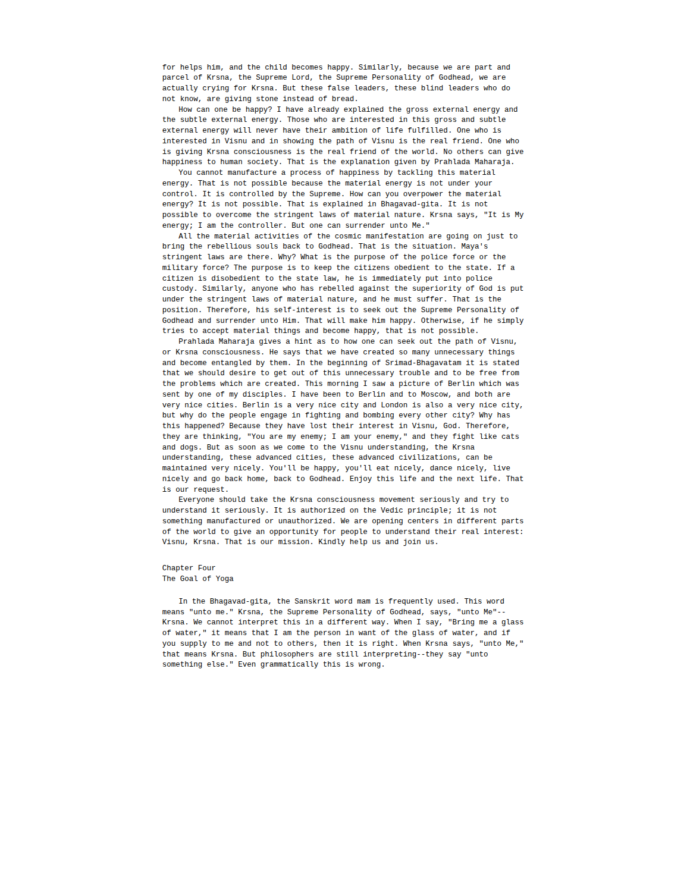for helps him, and the child becomes happy. Similarly, because we are part and parcel of Krsna, the Supreme Lord, the Supreme Personality of Godhead, we are actually crying for Krsna. But these false leaders, these blind leaders who do not know, are giving stone instead of bread.
How can one be happy? I have already explained the gross external energy and the subtle external energy. Those who are interested in this gross and subtle external energy will never have their ambition of life fulfilled. One who is interested in Visnu and in showing the path of Visnu is the real friend. One who is giving Krsna consciousness is the real friend of the world. No others can give happiness to human society. That is the explanation given by Prahlada Maharaja.
You cannot manufacture a process of happiness by tackling this material energy. That is not possible because the material energy is not under your control. It is controlled by the Supreme. How can you overpower the material energy? It is not possible. That is explained in Bhagavad-gita. It is not possible to overcome the stringent laws of material nature. Krsna says, "It is My energy; I am the controller. But one can surrender unto Me."
All the material activities of the cosmic manifestation are going on just to bring the rebellious souls back to Godhead. That is the situation. Maya's stringent laws are there. Why? What is the purpose of the police force or the military force? The purpose is to keep the citizens obedient to the state. If a citizen is disobedient to the state law, he is immediately put into police custody. Similarly, anyone who has rebelled against the superiority of God is put under the stringent laws of material nature, and he must suffer. That is the position. Therefore, his self-interest is to seek out the Supreme Personality of Godhead and surrender unto Him. That will make him happy. Otherwise, if he simply tries to accept material things and become happy, that is not possible.
Prahlada Maharaja gives a hint as to how one can seek out the path of Visnu, or Krsna consciousness. He says that we have created so many unnecessary things and become entangled by them. In the beginning of Srimad-Bhagavatam it is stated that we should desire to get out of this unnecessary trouble and to be free from the problems which are created. This morning I saw a picture of Berlin which was sent by one of my disciples. I have been to Berlin and to Moscow, and both are very nice cities. Berlin is a very nice city and London is also a very nice city, but why do the people engage in fighting and bombing every other city? Why has this happened? Because they have lost their interest in Visnu, God. Therefore, they are thinking, "You are my enemy; I am your enemy," and they fight like cats and dogs. But as soon as we come to the Visnu understanding, the Krsna understanding, these advanced cities, these advanced civilizations, can be maintained very nicely. You'll be happy, you'll eat nicely, dance nicely, live nicely and go back home, back to Godhead. Enjoy this life and the next life. That is our request.
Everyone should take the Krsna consciousness movement seriously and try to understand it seriously. It is authorized on the Vedic principle; it is not something manufactured or unauthorized. We are opening centers in different parts of the world to give an opportunity for people to understand their real interest: Visnu, Krsna. That is our mission. Kindly help us and join us.
Chapter Four
The Goal of Yoga
In the Bhagavad-gita, the Sanskrit word mam is frequently used. This word means "unto me." Krsna, the Supreme Personality of Godhead, says, "unto Me"--Krsna. We cannot interpret this in a different way. When I say, "Bring me a glass of water," it means that I am the person in want of the glass of water, and if you supply to me and not to others, then it is right. When Krsna says, "unto Me," that means Krsna. But philosophers are still interpreting--they say "unto something else." Even grammatically this is wrong.